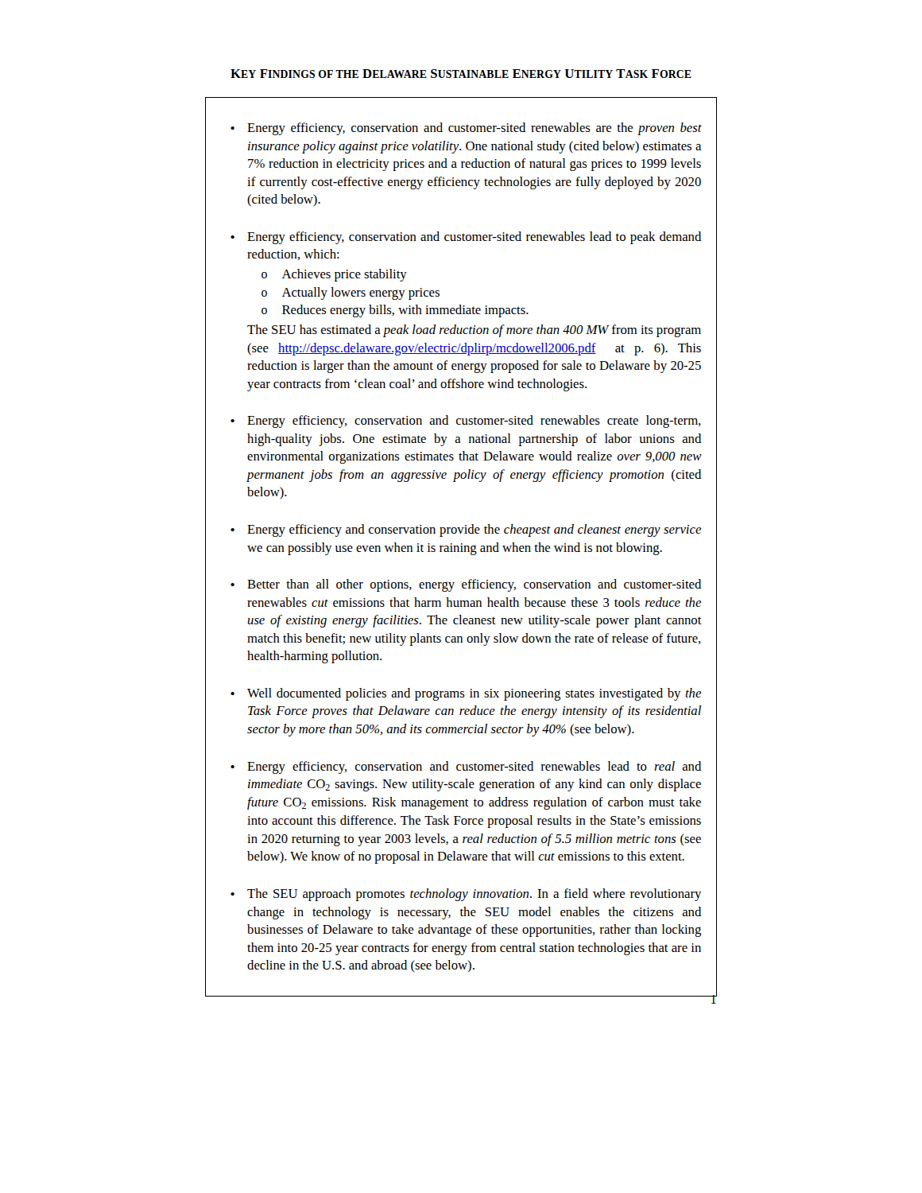KEY FINDINGS OF THE DELAWARE SUSTAINABLE ENERGY UTILITY TASK FORCE
Energy efficiency, conservation and customer-sited renewables are the proven best insurance policy against price volatility. One national study (cited below) estimates a 7% reduction in electricity prices and a reduction of natural gas prices to 1999 levels if currently cost-effective energy efficiency technologies are fully deployed by 2020 (cited below).
Energy efficiency, conservation and customer-sited renewables lead to peak demand reduction, which:
Achieves price stability
Actually lowers energy prices
Reduces energy bills, with immediate impacts.
The SEU has estimated a peak load reduction of more than 400 MW from its program (see http://depsc.delaware.gov/electric/dplirp/mcdowell2006.pdf at p. 6). This reduction is larger than the amount of energy proposed for sale to Delaware by 20-25 year contracts from ‘clean coal’ and offshore wind technologies.
Energy efficiency, conservation and customer-sited renewables create long-term, high-quality jobs. One estimate by a national partnership of labor unions and environmental organizations estimates that Delaware would realize over 9,000 new permanent jobs from an aggressive policy of energy efficiency promotion (cited below).
Energy efficiency and conservation provide the cheapest and cleanest energy service we can possibly use even when it is raining and when the wind is not blowing.
Better than all other options, energy efficiency, conservation and customer-sited renewables cut emissions that harm human health because these 3 tools reduce the use of existing energy facilities. The cleanest new utility-scale power plant cannot match this benefit; new utility plants can only slow down the rate of release of future, health-harming pollution.
Well documented policies and programs in six pioneering states investigated by the Task Force proves that Delaware can reduce the energy intensity of its residential sector by more than 50%, and its commercial sector by 40% (see below).
Energy efficiency, conservation and customer-sited renewables lead to real and immediate CO2 savings. New utility-scale generation of any kind can only displace future CO2 emissions. Risk management to address regulation of carbon must take into account this difference. The Task Force proposal results in the State’s emissions in 2020 returning to year 2003 levels, a real reduction of 5.5 million metric tons (see below). We know of no proposal in Delaware that will cut emissions to this extent.
The SEU approach promotes technology innovation. In a field where revolutionary change in technology is necessary, the SEU model enables the citizens and businesses of Delaware to take advantage of these opportunities, rather than locking them into 20-25 year contracts for energy from central station technologies that are in decline in the U.S. and abroad (see below).
1